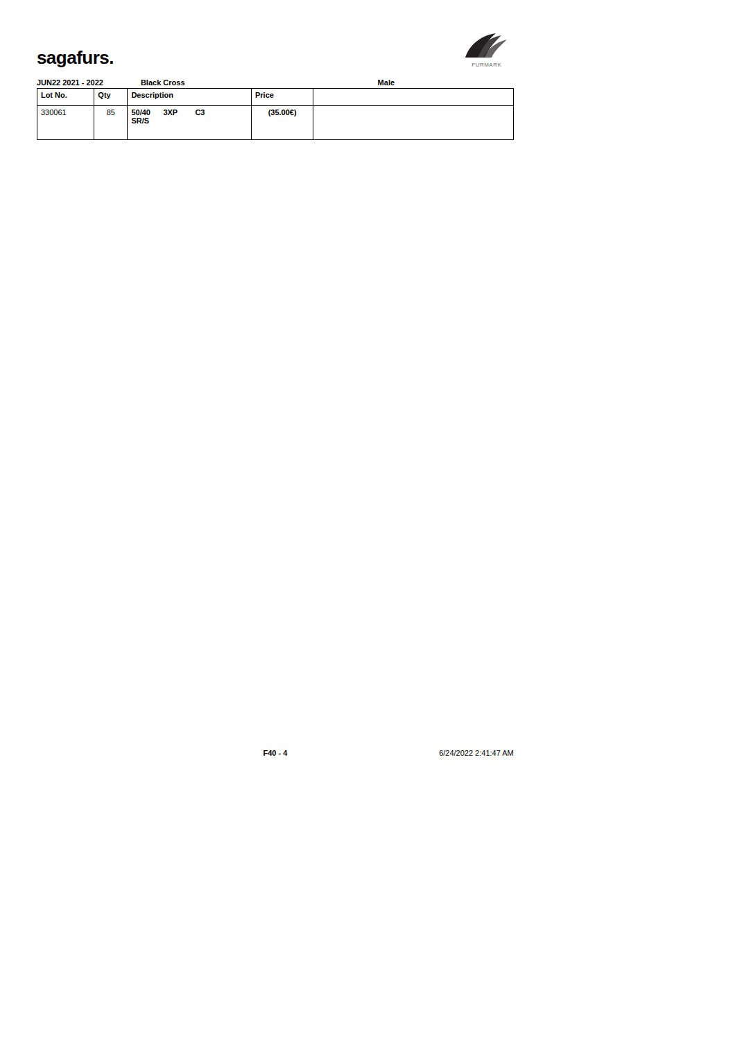FURMARK
sagafurs.
JUN22 2021 - 2022
Black Cross
Male
| Lot No. | Qty | Description | Price | |
| --- | --- | --- | --- | --- |
| 330061 | 85 | 50/40 3XP C3 SR/S | (35.00€) | |
F40 - 4 6/24/2022 2:41:47 AM